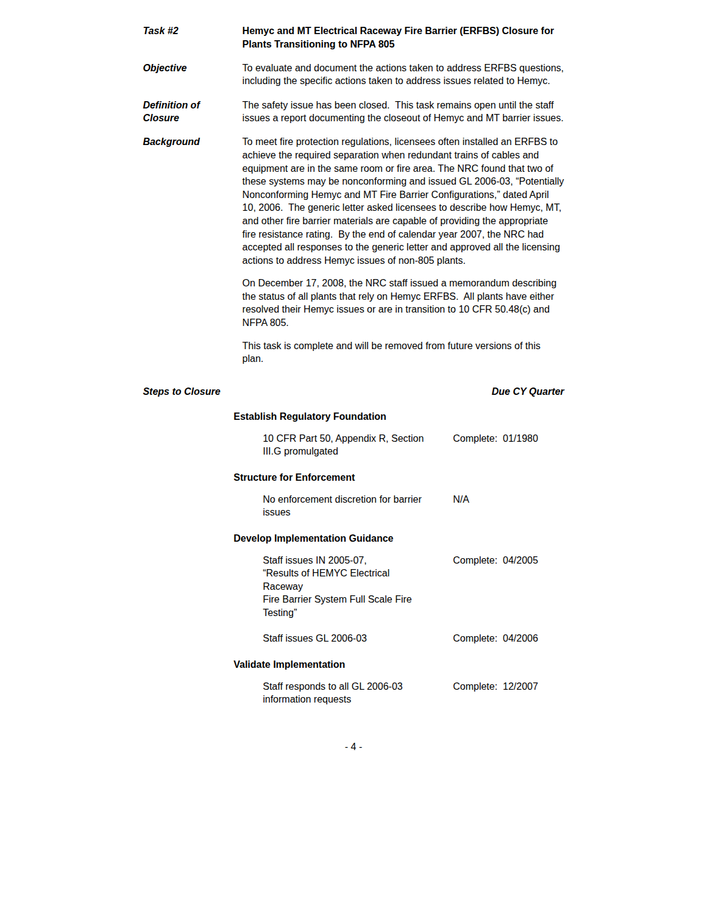Task #2
Hemyc and MT Electrical Raceway Fire Barrier (ERFBS) Closure for Plants Transitioning to NFPA 805
Objective
To evaluate and document the actions taken to address ERFBS questions, including the specific actions taken to address issues related to Hemyc.
Definition of Closure
The safety issue has been closed. This task remains open until the staff issues a report documenting the closeout of Hemyc and MT barrier issues.
Background
To meet fire protection regulations, licensees often installed an ERFBS to achieve the required separation when redundant trains of cables and equipment are in the same room or fire area. The NRC found that two of these systems may be nonconforming and issued GL 2006-03, “Potentially Nonconforming Hemyc and MT Fire Barrier Configurations,” dated April 10, 2006. The generic letter asked licensees to describe how Hemyc, MT, and other fire barrier materials are capable of providing the appropriate fire resistance rating. By the end of calendar year 2007, the NRC had accepted all responses to the generic letter and approved all the licensing actions to address Hemyc issues of non-805 plants.
On December 17, 2008, the NRC staff issued a memorandum describing the status of all plants that rely on Hemyc ERFBS. All plants have either resolved their Hemyc issues or are in transition to 10 CFR 50.48(c) and NFPA 805.
This task is complete and will be removed from future versions of this plan.
Steps to Closure Due CY Quarter
Establish Regulatory Foundation
10 CFR Part 50, Appendix R, Section III.G promulgated
Complete: 01/1980
Structure for Enforcement
No enforcement discretion for barrier issues
N/A
Develop Implementation Guidance
Staff issues IN 2005-07,
“Results of HEMYC Electrical Raceway
Fire Barrier System Full Scale Fire Testing”
Complete: 04/2005
Staff issues GL 2006-03
Complete: 04/2006
Validate Implementation
Staff responds to all GL 2006-03
information requests
Complete: 12/2007
- 4 -